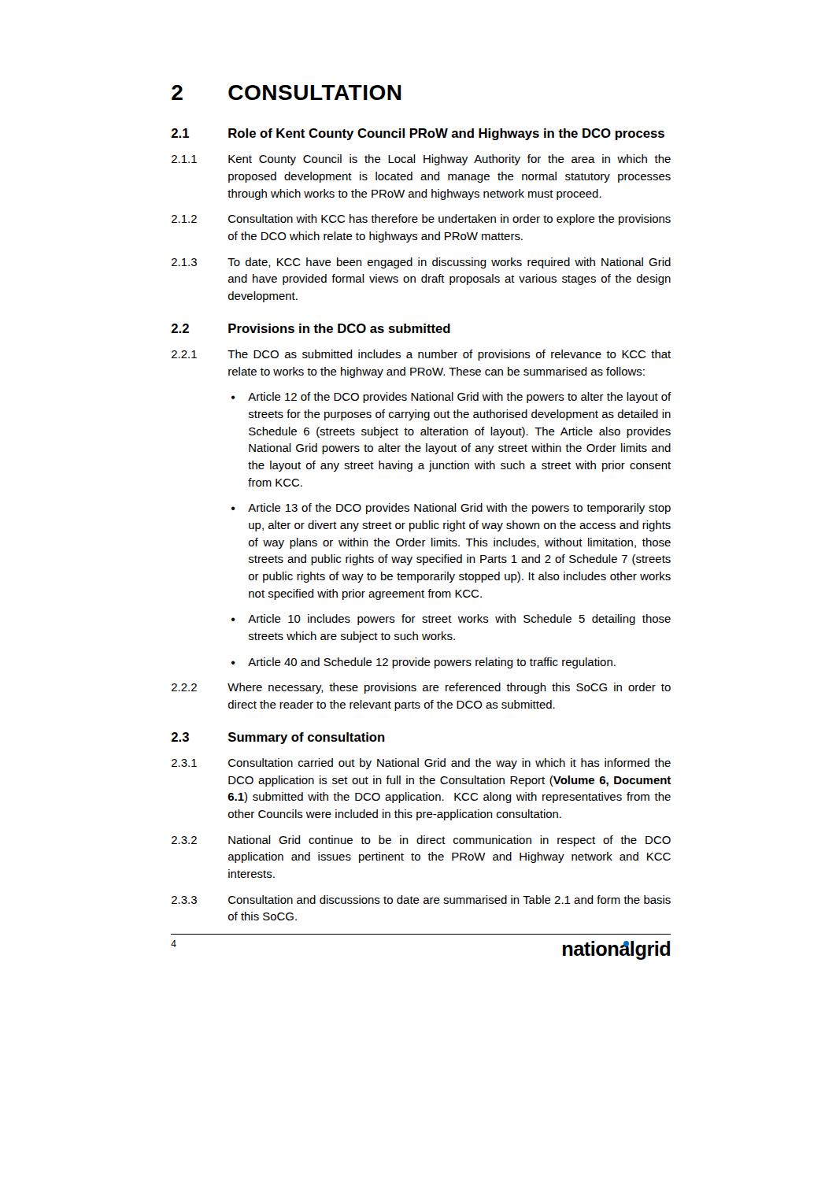2 CONSULTATION
2.1 Role of Kent County Council PRoW and Highways in the DCO process
2.1.1 Kent County Council is the Local Highway Authority for the area in which the proposed development is located and manage the normal statutory processes through which works to the PRoW and highways network must proceed.
2.1.2 Consultation with KCC has therefore be undertaken in order to explore the provisions of the DCO which relate to highways and PRoW matters.
2.1.3 To date, KCC have been engaged in discussing works required with National Grid and have provided formal views on draft proposals at various stages of the design development.
2.2 Provisions in the DCO as submitted
2.2.1 The DCO as submitted includes a number of provisions of relevance to KCC that relate to works to the highway and PRoW. These can be summarised as follows:
Article 12 of the DCO provides National Grid with the powers to alter the layout of streets for the purposes of carrying out the authorised development as detailed in Schedule 6 (streets subject to alteration of layout). The Article also provides National Grid powers to alter the layout of any street within the Order limits and the layout of any street having a junction with such a street with prior consent from KCC.
Article 13 of the DCO provides National Grid with the powers to temporarily stop up, alter or divert any street or public right of way shown on the access and rights of way plans or within the Order limits. This includes, without limitation, those streets and public rights of way specified in Parts 1 and 2 of Schedule 7 (streets or public rights of way to be temporarily stopped up). It also includes other works not specified with prior agreement from KCC.
Article 10 includes powers for street works with Schedule 5 detailing those streets which are subject to such works.
Article 40 and Schedule 12 provide powers relating to traffic regulation.
2.2.2 Where necessary, these provisions are referenced through this SoCG in order to direct the reader to the relevant parts of the DCO as submitted.
2.3 Summary of consultation
2.3.1 Consultation carried out by National Grid and the way in which it has informed the DCO application is set out in full in the Consultation Report (Volume 6, Document 6.1) submitted with the DCO application. KCC along with representatives from the other Councils were included in this pre-application consultation.
2.3.2 National Grid continue to be in direct communication in respect of the DCO application and issues pertinent to the PRoW and Highway network and KCC interests.
2.3.3 Consultation and discussions to date are summarised in Table 2.1 and form the basis of this SoCG.
4
national grid